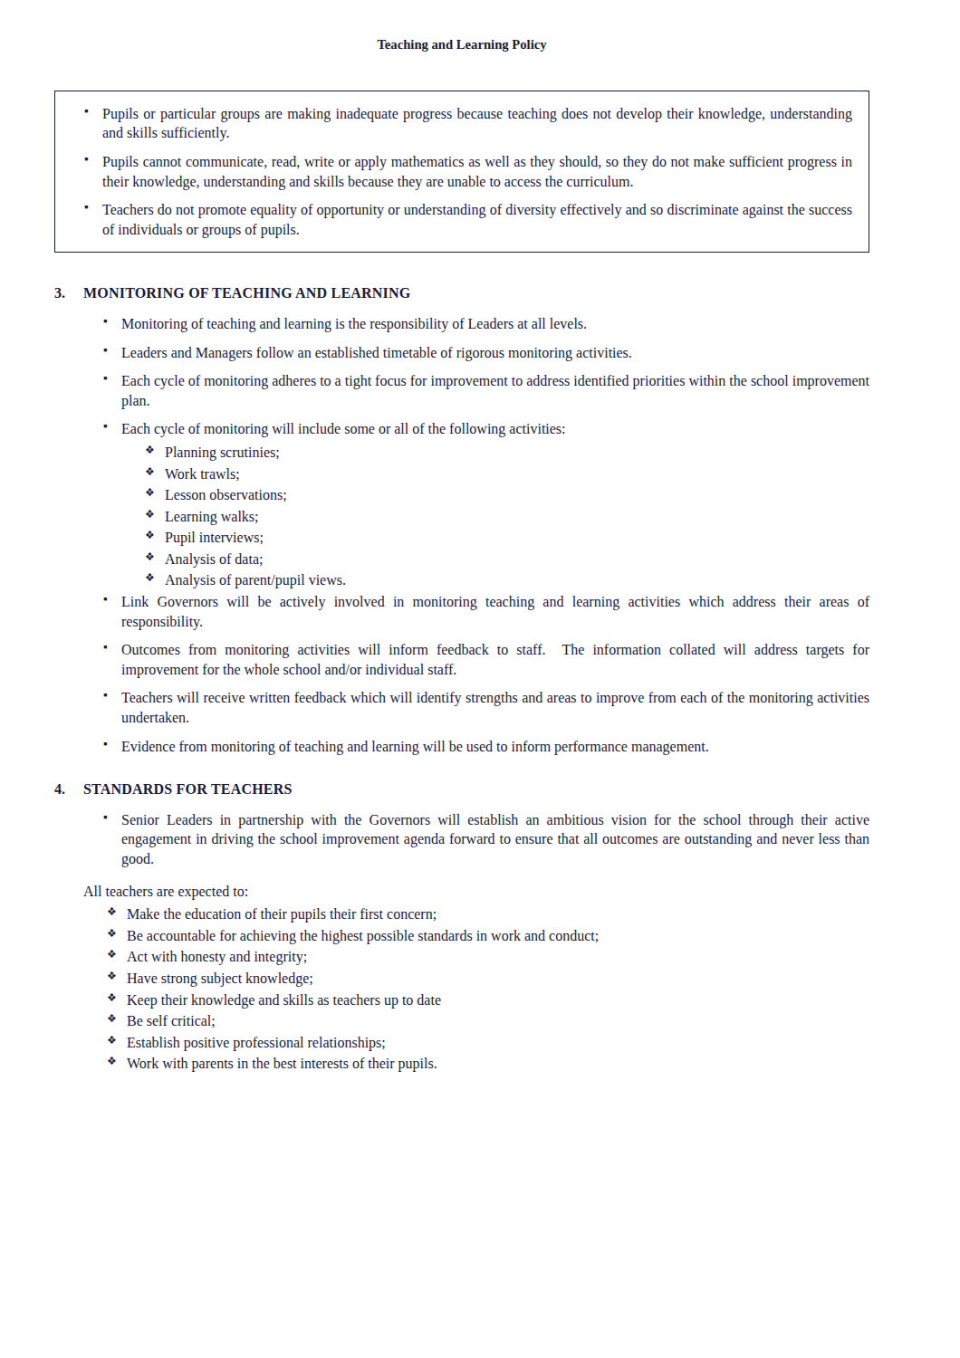Teaching and Learning Policy
Pupils or particular groups are making inadequate progress because teaching does not develop their knowledge, understanding and skills sufficiently.
Pupils cannot communicate, read, write or apply mathematics as well as they should, so they do not make sufficient progress in their knowledge, understanding and skills because they are unable to access the curriculum.
Teachers do not promote equality of opportunity or understanding of diversity effectively and so discriminate against the success of individuals or groups of pupils.
3.
MONITORING OF TEACHING AND LEARNING
Monitoring of teaching and learning is the responsibility of Leaders at all levels.
Leaders and Managers follow an established timetable of rigorous monitoring activities.
Each cycle of monitoring adheres to a tight focus for improvement to address identified priorities within the school improvement plan.
Each cycle of monitoring will include some or all of the following activities:
Planning scrutinies;
Work trawls;
Lesson observations;
Learning walks;
Pupil interviews;
Analysis of data;
Analysis of parent/pupil views.
Link Governors will be actively involved in monitoring teaching and learning activities which address their areas of responsibility.
Outcomes from monitoring activities will inform feedback to staff. The information collated will address targets for improvement for the whole school and/or individual staff.
Teachers will receive written feedback which will identify strengths and areas to improve from each of the monitoring activities undertaken.
Evidence from monitoring of teaching and learning will be used to inform performance management.
4.
STANDARDS FOR TEACHERS
Senior Leaders in partnership with the Governors will establish an ambitious vision for the school through their active engagement in driving the school improvement agenda forward to ensure that all outcomes are outstanding and never less than good.
All teachers are expected to:
Make the education of their pupils their first concern;
Be accountable for achieving the highest possible standards in work and conduct;
Act with honesty and integrity;
Have strong subject knowledge;
Keep their knowledge and skills as teachers up to date
Be self critical;
Establish positive professional relationships;
Work with parents in the best interests of their pupils.